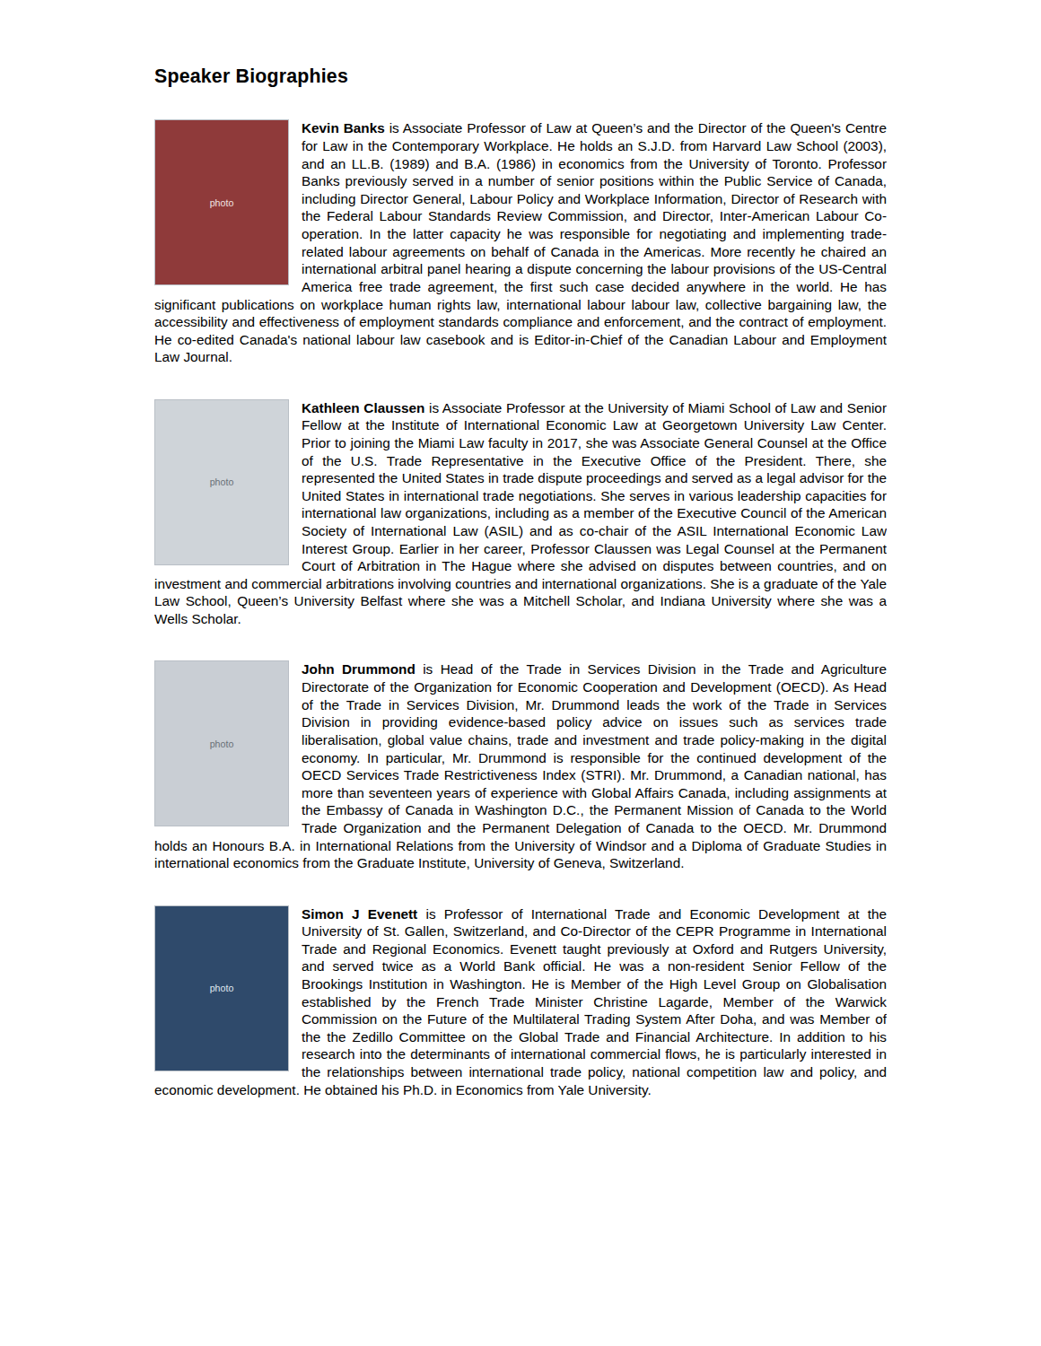Speaker Biographies
photo
Kevin Banks is Associate Professor of Law at Queen’s and the Director of the Queen's Centre for Law in the Contemporary Workplace. He holds an S.J.D. from Harvard Law School (2003), and an LL.B. (1989) and B.A. (1986) in economics from the University of Toronto. Professor Banks previously served in a number of senior positions within the Public Service of Canada, including Director General, Labour Policy and Workplace Information, Director of Research with the Federal Labour Standards Review Commission, and Director, Inter-American Labour Co-operation. In the latter capacity he was responsible for negotiating and implementing trade-related labour agreements on behalf of Canada in the Americas. More recently he chaired an international arbitral panel hearing a dispute concerning the labour provisions of the US-Central America free trade agreement, the first such case decided anywhere in the world. He has significant publications on workplace human rights law, international labour labour law, collective bargaining law, the accessibility and effectiveness of employment standards compliance and enforcement, and the contract of employment. He co-edited Canada's national labour law casebook and is Editor-in-Chief of the Canadian Labour and Employment Law Journal.
photo
Kathleen Claussen is Associate Professor at the University of Miami School of Law and Senior Fellow at the Institute of International Economic Law at Georgetown University Law Center. Prior to joining the Miami Law faculty in 2017, she was Associate General Counsel at the Office of the U.S. Trade Representative in the Executive Office of the President. There, she represented the United States in trade dispute proceedings and served as a legal advisor for the United States in international trade negotiations. She serves in various leadership capacities for international law organizations, including as a member of the Executive Council of the American Society of International Law (ASIL) and as co-chair of the ASIL International Economic Law Interest Group. Earlier in her career, Professor Claussen was Legal Counsel at the Permanent Court of Arbitration in The Hague where she advised on disputes between countries, and on investment and commercial arbitrations involving countries and international organizations. She is a graduate of the Yale Law School, Queen’s University Belfast where she was a Mitchell Scholar, and Indiana University where she was a Wells Scholar.
photo
John Drummond is Head of the Trade in Services Division in the Trade and Agriculture Directorate of the Organization for Economic Cooperation and Development (OECD). As Head of the Trade in Services Division, Mr. Drummond leads the work of the Trade in Services Division in providing evidence-based policy advice on issues such as services trade liberalisation, global value chains, trade and investment and trade policy-making in the digital economy. In particular, Mr. Drummond is responsible for the continued development of the OECD Services Trade Restrictiveness Index (STRI). Mr. Drummond, a Canadian national, has more than seventeen years of experience with Global Affairs Canada, including assignments at the Embassy of Canada in Washington D.C., the Permanent Mission of Canada to the World Trade Organization and the Permanent Delegation of Canada to the OECD. Mr. Drummond holds an Honours B.A. in International Relations from the University of Windsor and a Diploma of Graduate Studies in international economics from the Graduate Institute, University of Geneva, Switzerland.
photo
Simon J Evenett is Professor of International Trade and Economic Development at the University of St. Gallen, Switzerland, and Co-Director of the CEPR Programme in International Trade and Regional Economics. Evenett taught previously at Oxford and Rutgers University, and served twice as a World Bank official. He was a non-resident Senior Fellow of the Brookings Institution in Washington. He is Member of the High Level Group on Globalisation established by the French Trade Minister Christine Lagarde, Member of the Warwick Commission on the Future of the Multilateral Trading System After Doha, and was Member of the the Zedillo Committee on the Global Trade and Financial Architecture. In addition to his research into the determinants of international commercial flows, he is particularly interested in the relationships between international trade policy, national competition law and policy, and economic development. He obtained his Ph.D. in Economics from Yale University.